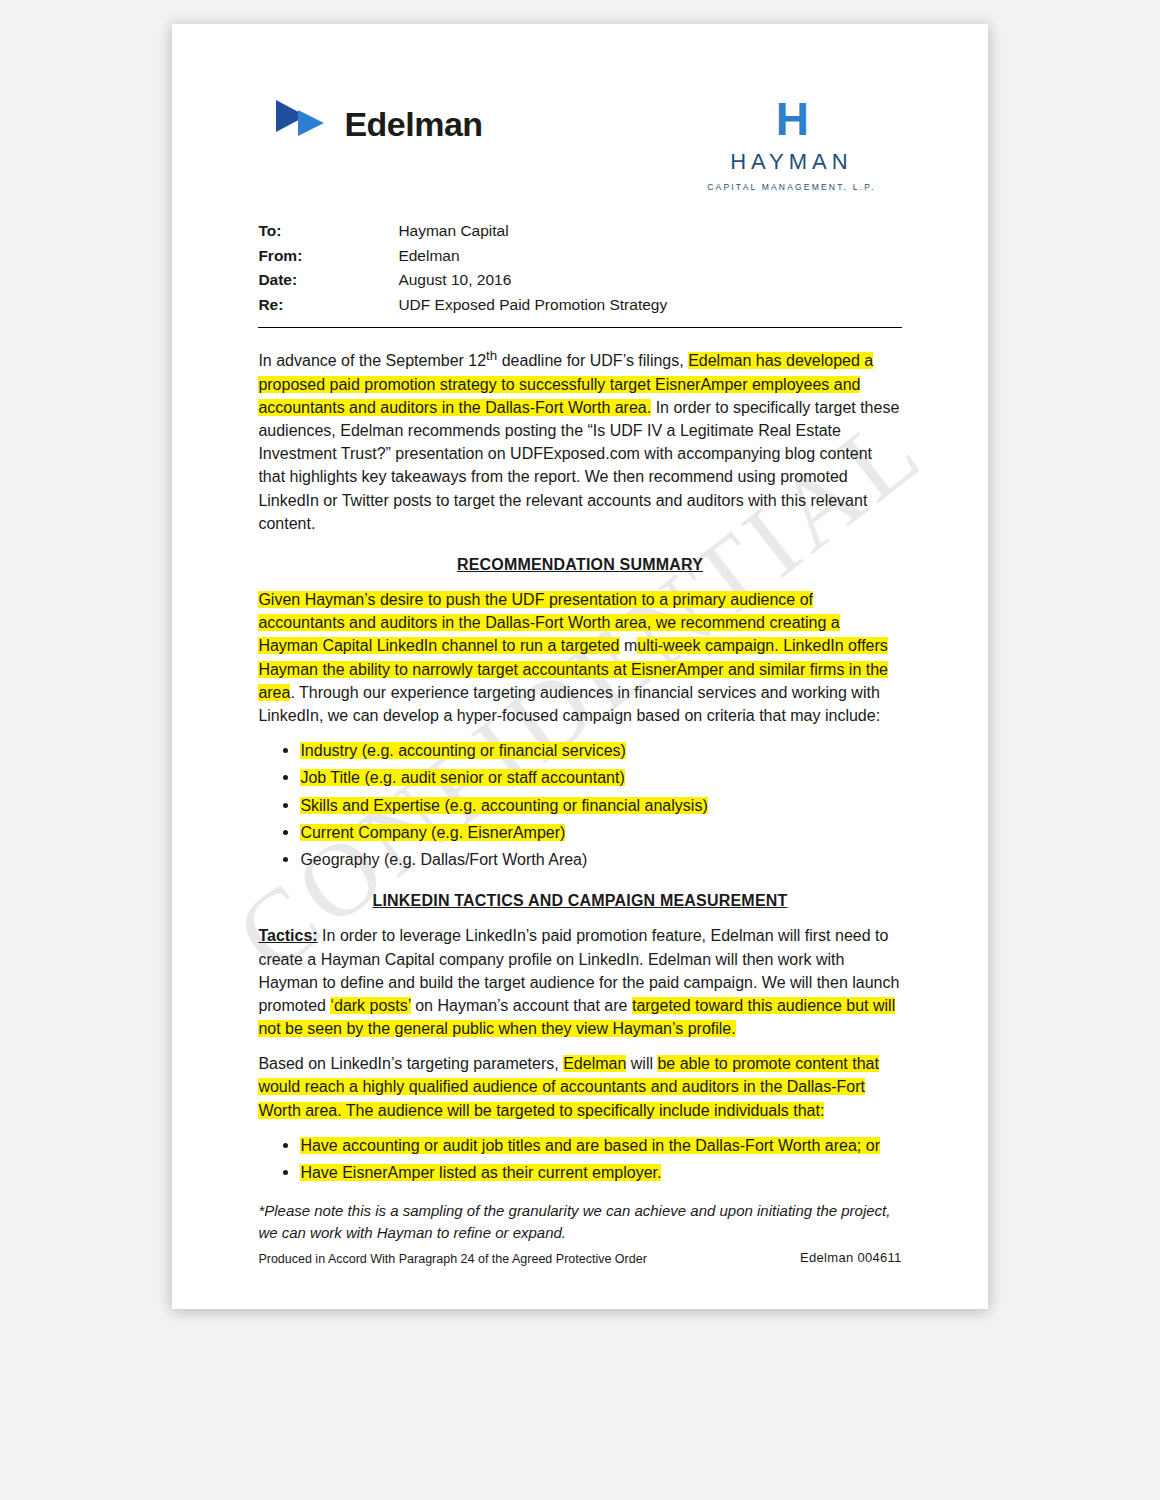CONFIDENTIAL
Edelman
H
HAYMAN
CAPITAL MANAGEMENT, L.P.
| To: | Hayman Capital |
| From: | Edelman |
| Date: | August 10, 2016 |
| Re: | UDF Exposed Paid Promotion Strategy |
In advance of the September 12th deadline for UDF’s filings, Edelman has developed a proposed paid promotion strategy to successfully target EisnerAmper employees and accountants and auditors in the Dallas-Fort Worth area. In order to specifically target these audiences, Edelman recommends posting the “Is UDF IV a Legitimate Real Estate Investment Trust?” presentation on UDFExposed.com with accompanying blog content that highlights key takeaways from the report. We then recommend using promoted LinkedIn or Twitter posts to target the relevant accounts and auditors with this relevant content.
RECOMMENDATION SUMMARY
Given Hayman’s desire to push the UDF presentation to a primary audience of accountants and auditors in the Dallas-Fort Worth area, we recommend creating a Hayman Capital LinkedIn channel to run a targeted multi-week campaign. LinkedIn offers Hayman the ability to narrowly target accountants at EisnerAmper and similar firms in the area. Through our experience targeting audiences in financial services and working with LinkedIn, we can develop a hyper-focused campaign based on criteria that may include:
Industry (e.g. accounting or financial services)
Job Title (e.g. audit senior or staff accountant)
Skills and Expertise (e.g. accounting or financial analysis)
Current Company (e.g. EisnerAmper)
Geography (e.g. Dallas/Fort Worth Area)
LINKEDIN TACTICS AND CAMPAIGN MEASUREMENT
Tactics: In order to leverage LinkedIn’s paid promotion feature, Edelman will first need to create a Hayman Capital company profile on LinkedIn. Edelman will then work with Hayman to define and build the target audience for the paid campaign. We will then launch promoted ‘dark posts’ on Hayman’s account that are targeted toward this audience but will not be seen by the general public when they view Hayman’s profile.
Based on LinkedIn’s targeting parameters, Edelman will be able to promote content that would reach a highly qualified audience of accountants and auditors in the Dallas-Fort Worth area. The audience will be targeted to specifically include individuals that:
Have accounting or audit job titles and are based in the Dallas-Fort Worth area; or
Have EisnerAmper listed as their current employer.
*Please note this is a sampling of the granularity we can achieve and upon initiating the project, we can work with Hayman to refine or expand.
Produced in Accord With Paragraph 24 of the Agreed Protective Order
Edelman 004611